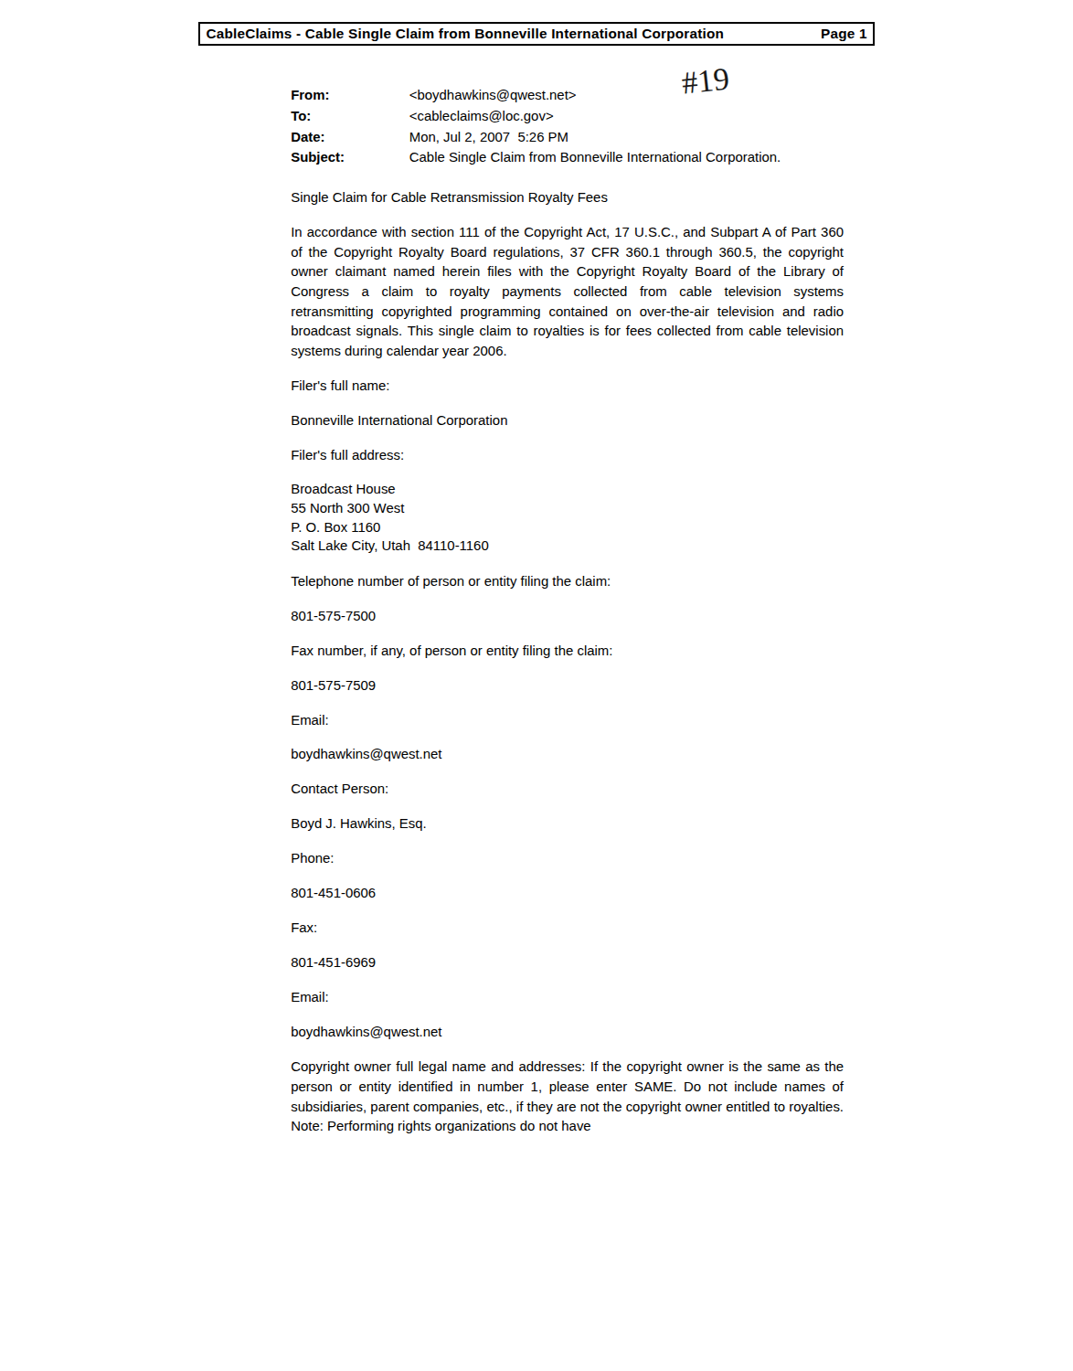CableClaims - Cable Single Claim from Bonneville International Corporation Page 1
#19
| From: | <boydhawkins@qwest.net> |
| To: | <cableclaims@loc.gov> |
| Date: | Mon, Jul 2, 2007 5:26 PM |
| Subject: | Cable Single Claim from Bonneville International Corporation. |
Single Claim for Cable Retransmission Royalty Fees
In accordance with section 111 of the Copyright Act, 17 U.S.C., and Subpart A of Part 360 of the Copyright Royalty Board regulations, 37 CFR 360.1 through 360.5, the copyright owner claimant named herein files with the Copyright Royalty Board of the Library of Congress a claim to royalty payments collected from cable television systems retransmitting copyrighted programming contained on over-the-air television and radio broadcast signals. This single claim to royalties is for fees collected from cable television systems during calendar year 2006.
Filer's full name:
Bonneville International Corporation
Filer's full address:
Broadcast House
55 North 300 West
P. O. Box 1160
Salt Lake City, Utah 84110-1160
Telephone number of person or entity filing the claim:
801-575-7500
Fax number, if any, of person or entity filing the claim:
801-575-7509
Email:
boydhawkins@qwest.net
Contact Person:
Boyd J. Hawkins, Esq.
Phone:
801-451-0606
Fax:
801-451-6969
Email:
boydhawkins@qwest.net
Copyright owner full legal name and addresses: If the copyright owner is the same as the person or entity identified in number 1, please enter SAME. Do not include names of subsidiaries, parent companies, etc., if they are not the copyright owner entitled to royalties. Note: Performing rights organizations do not have